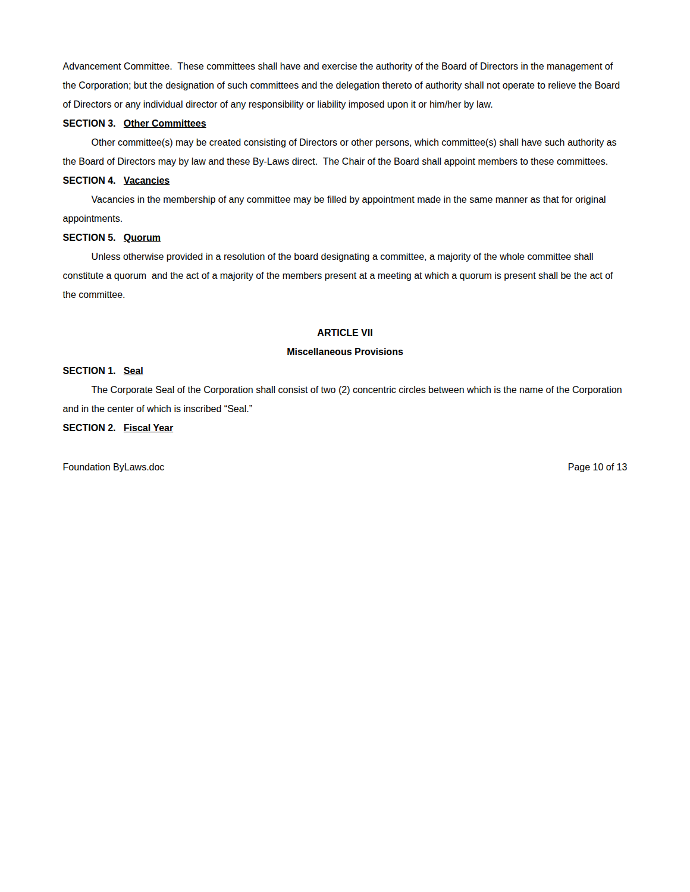Advancement Committee. These committees shall have and exercise the authority of the Board of Directors in the management of the Corporation; but the designation of such committees and the delegation thereto of authority shall not operate to relieve the Board of Directors or any individual director of any responsibility or liability imposed upon it or him/her by law.
SECTION 3. Other Committees
Other committee(s) may be created consisting of Directors or other persons, which committee(s) shall have such authority as the Board of Directors may by law and these By-Laws direct. The Chair of the Board shall appoint members to these committees.
SECTION 4. Vacancies
Vacancies in the membership of any committee may be filled by appointment made in the same manner as that for original appointments.
SECTION 5. Quorum
Unless otherwise provided in a resolution of the board designating a committee, a majority of the whole committee shall constitute a quorum and the act of a majority of the members present at a meeting at which a quorum is present shall be the act of the committee.
ARTICLE VII
Miscellaneous Provisions
SECTION 1. Seal
The Corporate Seal of the Corporation shall consist of two (2) concentric circles between which is the name of the Corporation and in the center of which is inscribed “Seal.”
SECTION 2. Fiscal Year
Foundation ByLaws.doc Page 10 of 13